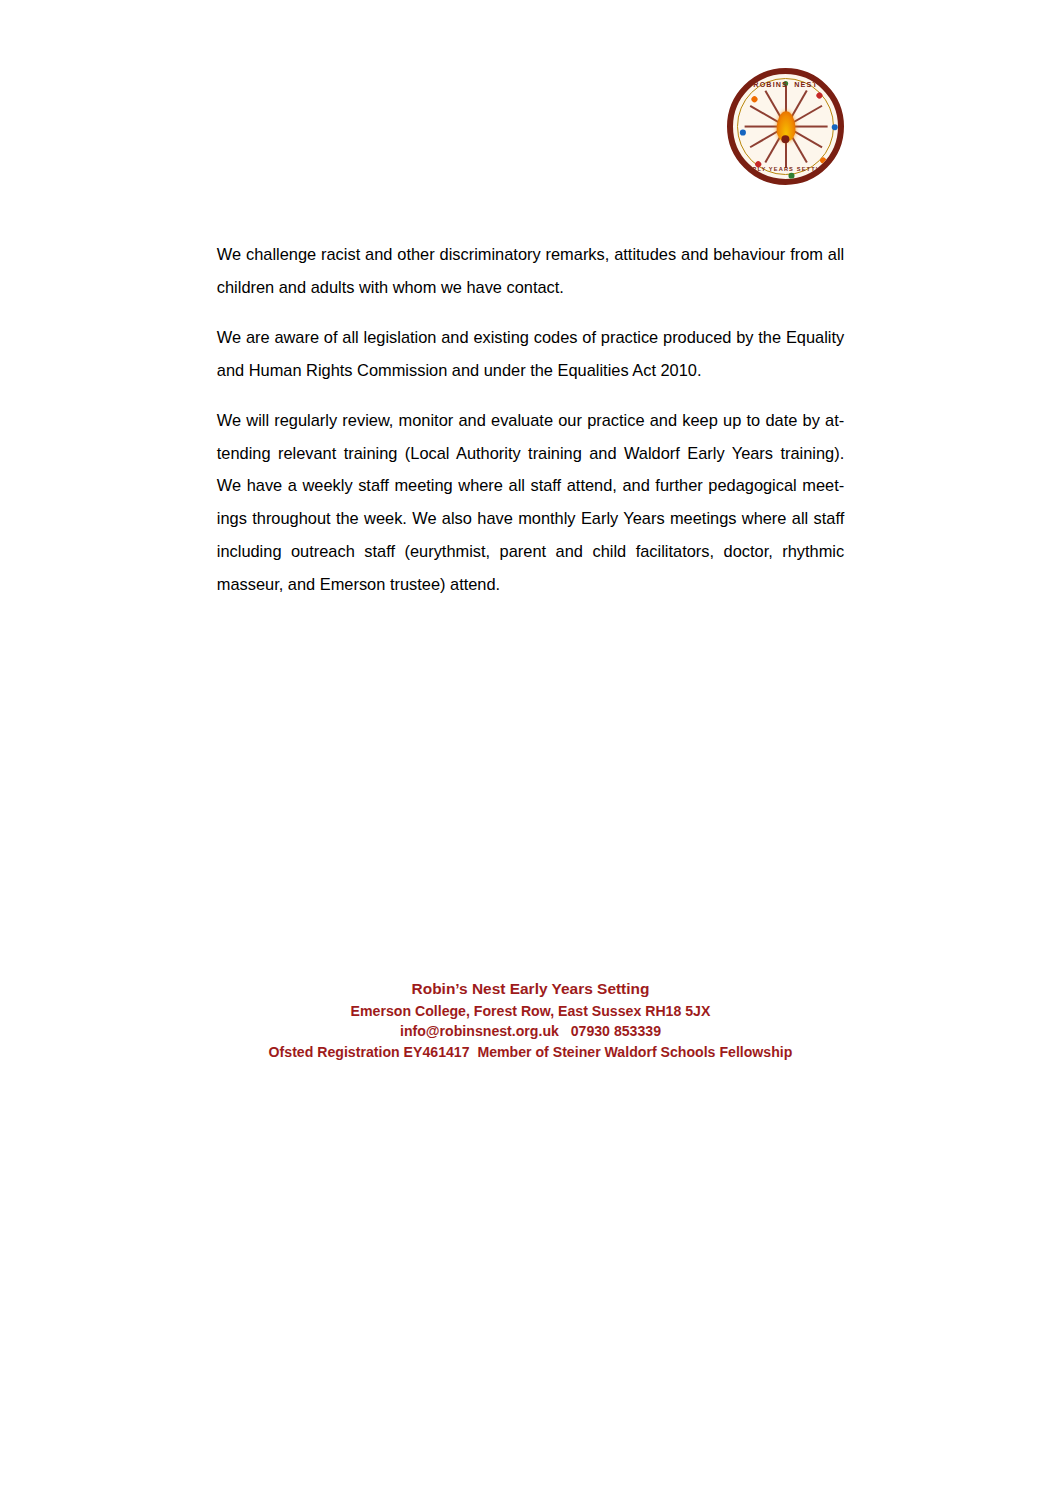Robins Nest
Early Years Setting
We challenge racist and other discriminatory remarks, attitudes and behaviour from all children and adults with whom we have contact.
We are aware of all legislation and existing codes of practice produced by the Equality and Human Rights Commission and under the Equalities Act 2010.
We will regularly review, monitor and evaluate our practice and keep up to date by attending relevant training (Local Authority training and Waldorf Early Years training). We have a weekly staff meeting where all staff attend, and further pedagogical meetings throughout the week. We also have monthly Early Years meetings where all staff including outreach staff (eurythmist, parent and child facilitators, doctor, rhythmic masseur, and Emerson trustee) attend.
Robin’s Nest Early Years Setting
Emerson College, Forest Row, East Sussex RH18 5JX
info@robinsnest.org.uk 07930 853339
Ofsted Registration EY461417 Member of Steiner Waldorf Schools Fellowship